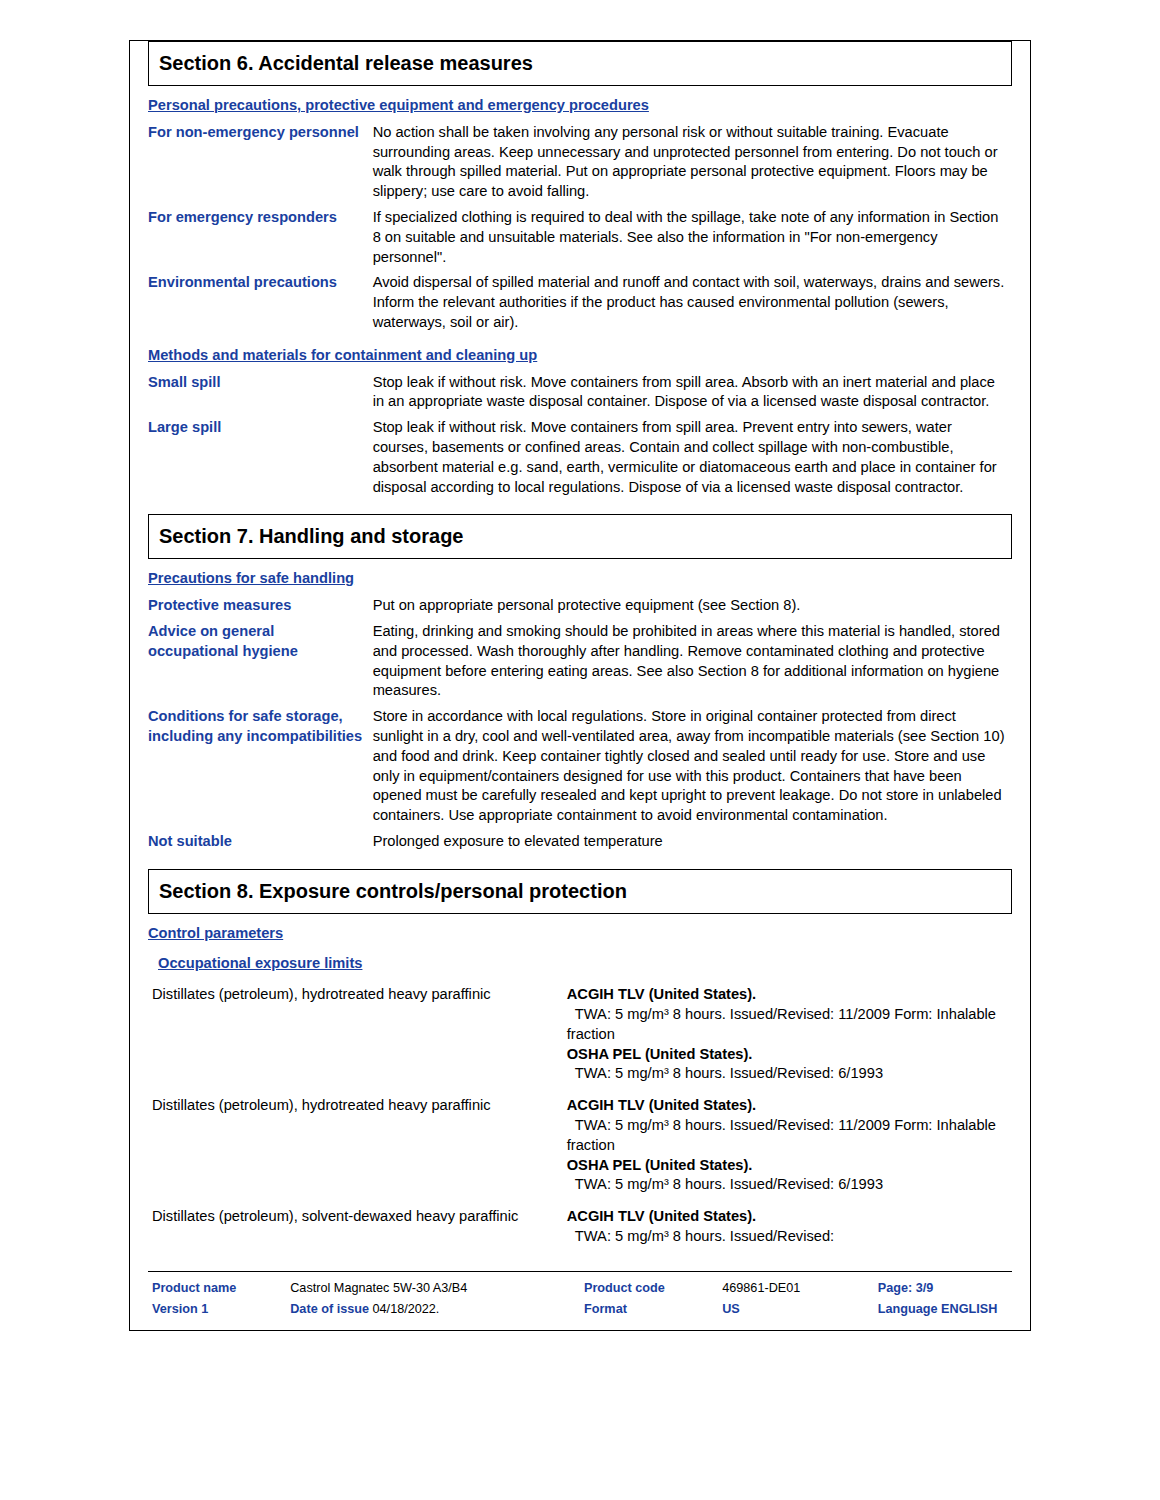Section 6. Accidental release measures
Personal precautions, protective equipment and emergency procedures
| For non-emergency personnel | No action shall be taken involving any personal risk or without suitable training. Evacuate surrounding areas. Keep unnecessary and unprotected personnel from entering. Do not touch or walk through spilled material. Put on appropriate personal protective equipment. Floors may be slippery; use care to avoid falling. |
| For emergency responders | If specialized clothing is required to deal with the spillage, take note of any information in Section 8 on suitable and unsuitable materials. See also the information in "For non-emergency personnel". |
| Environmental precautions | Avoid dispersal of spilled material and runoff and contact with soil, waterways, drains and sewers. Inform the relevant authorities if the product has caused environmental pollution (sewers, waterways, soil or air). |
Methods and materials for containment and cleaning up
| Small spill | Stop leak if without risk. Move containers from spill area. Absorb with an inert material and place in an appropriate waste disposal container. Dispose of via a licensed waste disposal contractor. |
| Large spill | Stop leak if without risk. Move containers from spill area. Prevent entry into sewers, water courses, basements or confined areas. Contain and collect spillage with non-combustible, absorbent material e.g. sand, earth, vermiculite or diatomaceous earth and place in container for disposal according to local regulations. Dispose of via a licensed waste disposal contractor. |
Section 7. Handling and storage
Precautions for safe handling
| Protective measures | Put on appropriate personal protective equipment (see Section 8). |
| Advice on general occupational hygiene | Eating, drinking and smoking should be prohibited in areas where this material is handled, stored and processed. Wash thoroughly after handling. Remove contaminated clothing and protective equipment before entering eating areas. See also Section 8 for additional information on hygiene measures. |
| Conditions for safe storage, including any incompatibilities | Store in accordance with local regulations. Store in original container protected from direct sunlight in a dry, cool and well-ventilated area, away from incompatible materials (see Section 10) and food and drink. Keep container tightly closed and sealed until ready for use. Store and use only in equipment/containers designed for use with this product. Containers that have been opened must be carefully resealed and kept upright to prevent leakage. Do not store in unlabeled containers. Use appropriate containment to avoid environmental contamination. |
| Not suitable | Prolonged exposure to elevated temperature |
Section 8. Exposure controls/personal protection
Control parameters
Occupational exposure limits
| Distillates (petroleum), hydrotreated heavy paraffinic | ACGIH TLV (United States). TWA: 5 mg/m³ 8 hours. Issued/Revised: 11/2009 Form: Inhalable fraction OSHA PEL (United States). TWA: 5 mg/m³ 8 hours. Issued/Revised: 6/1993 |
| Distillates (petroleum), hydrotreated heavy paraffinic | ACGIH TLV (United States). TWA: 5 mg/m³ 8 hours. Issued/Revised: 11/2009 Form: Inhalable fraction OSHA PEL (United States). TWA: 5 mg/m³ 8 hours. Issued/Revised: 6/1993 |
| Distillates (petroleum), solvent-dewaxed heavy paraffinic | ACGIH TLV (United States). TWA: 5 mg/m³ 8 hours. Issued/Revised: |
| Product name | Castrol Magnatec 5W-30 A3/B4 | Product code | 469861-DE01 | Page: 3/9 |
| Version 1 | Date of issue 04/18/2022. | Format | US | Language ENGLISH |